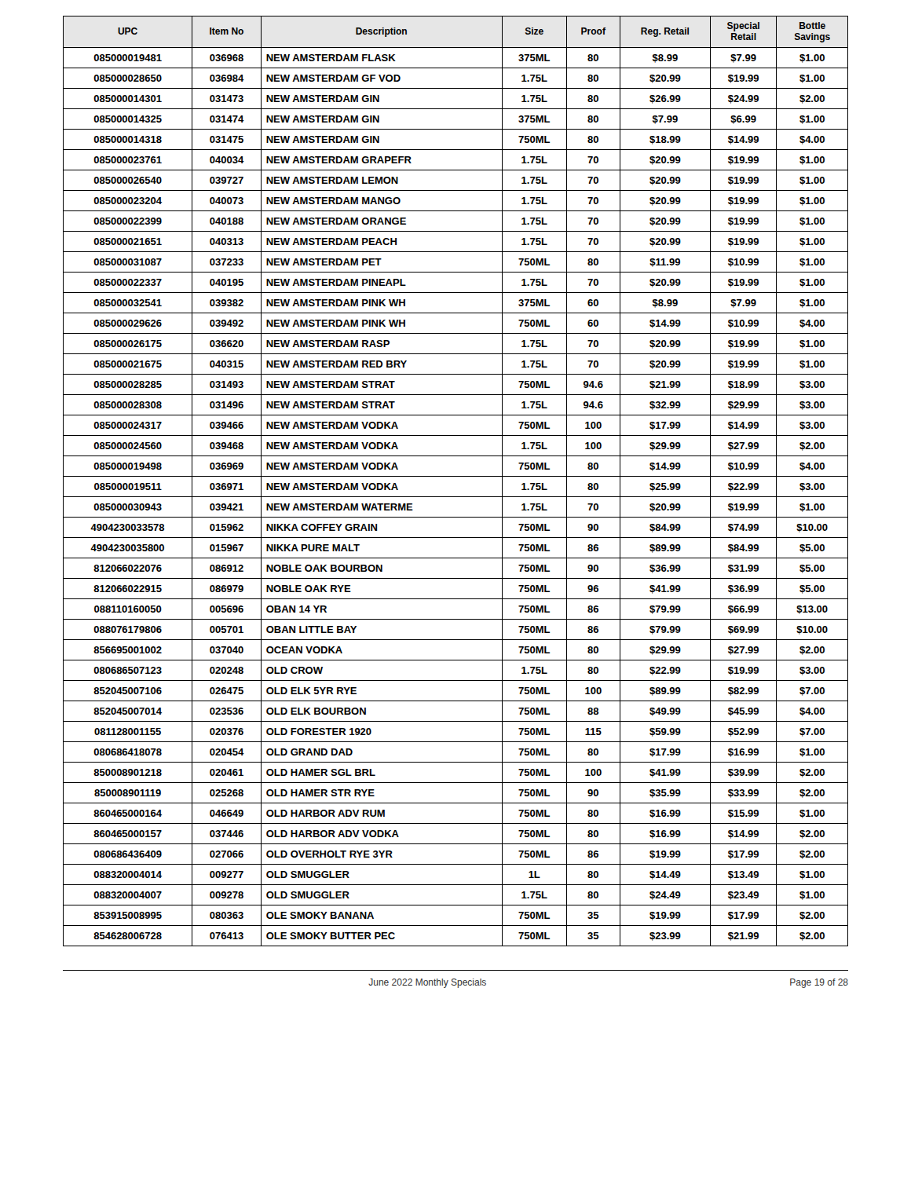| UPC | Item No | Description | Size | Proof | Reg. Retail | Special Retail | Bottle Savings |
| --- | --- | --- | --- | --- | --- | --- | --- |
| 085000019481 | 036968 | NEW AMSTERDAM FLASK | 375ML | 80 | $8.99 | $7.99 | $1.00 |
| 085000028650 | 036984 | NEW AMSTERDAM GF VOD | 1.75L | 80 | $20.99 | $19.99 | $1.00 |
| 085000014301 | 031473 | NEW AMSTERDAM GIN | 1.75L | 80 | $26.99 | $24.99 | $2.00 |
| 085000014325 | 031474 | NEW AMSTERDAM GIN | 375ML | 80 | $7.99 | $6.99 | $1.00 |
| 085000014318 | 031475 | NEW AMSTERDAM GIN | 750ML | 80 | $18.99 | $14.99 | $4.00 |
| 085000023761 | 040034 | NEW AMSTERDAM GRAPEFR | 1.75L | 70 | $20.99 | $19.99 | $1.00 |
| 085000026540 | 039727 | NEW AMSTERDAM LEMON | 1.75L | 70 | $20.99 | $19.99 | $1.00 |
| 085000023204 | 040073 | NEW AMSTERDAM MANGO | 1.75L | 70 | $20.99 | $19.99 | $1.00 |
| 085000022399 | 040188 | NEW AMSTERDAM ORANGE | 1.75L | 70 | $20.99 | $19.99 | $1.00 |
| 085000021651 | 040313 | NEW AMSTERDAM PEACH | 1.75L | 70 | $20.99 | $19.99 | $1.00 |
| 085000031087 | 037233 | NEW AMSTERDAM PET | 750ML | 80 | $11.99 | $10.99 | $1.00 |
| 085000022337 | 040195 | NEW AMSTERDAM PINEAPL | 1.75L | 70 | $20.99 | $19.99 | $1.00 |
| 085000032541 | 039382 | NEW AMSTERDAM PINK WH | 375ML | 60 | $8.99 | $7.99 | $1.00 |
| 085000029626 | 039492 | NEW AMSTERDAM PINK WH | 750ML | 60 | $14.99 | $10.99 | $4.00 |
| 085000026175 | 036620 | NEW AMSTERDAM RASP | 1.75L | 70 | $20.99 | $19.99 | $1.00 |
| 085000021675 | 040315 | NEW AMSTERDAM RED BRY | 1.75L | 70 | $20.99 | $19.99 | $1.00 |
| 085000028285 | 031493 | NEW AMSTERDAM STRAT | 750ML | 94.6 | $21.99 | $18.99 | $3.00 |
| 085000028308 | 031496 | NEW AMSTERDAM STRAT | 1.75L | 94.6 | $32.99 | $29.99 | $3.00 |
| 085000024317 | 039466 | NEW AMSTERDAM VODKA | 750ML | 100 | $17.99 | $14.99 | $3.00 |
| 085000024560 | 039468 | NEW AMSTERDAM VODKA | 1.75L | 100 | $29.99 | $27.99 | $2.00 |
| 085000019498 | 036969 | NEW AMSTERDAM VODKA | 750ML | 80 | $14.99 | $10.99 | $4.00 |
| 085000019511 | 036971 | NEW AMSTERDAM VODKA | 1.75L | 80 | $25.99 | $22.99 | $3.00 |
| 085000030943 | 039421 | NEW AMSTERDAM WATERME | 1.75L | 70 | $20.99 | $19.99 | $1.00 |
| 4904230033578 | 015962 | NIKKA COFFEY GRAIN | 750ML | 90 | $84.99 | $74.99 | $10.00 |
| 4904230035800 | 015967 | NIKKA PURE MALT | 750ML | 86 | $89.99 | $84.99 | $5.00 |
| 812066022076 | 086912 | NOBLE OAK BOURBON | 750ML | 90 | $36.99 | $31.99 | $5.00 |
| 812066022915 | 086979 | NOBLE OAK RYE | 750ML | 96 | $41.99 | $36.99 | $5.00 |
| 088110160050 | 005696 | OBAN 14 YR | 750ML | 86 | $79.99 | $66.99 | $13.00 |
| 088076179806 | 005701 | OBAN LITTLE BAY | 750ML | 86 | $79.99 | $69.99 | $10.00 |
| 856695001002 | 037040 | OCEAN VODKA | 750ML | 80 | $29.99 | $27.99 | $2.00 |
| 080686507123 | 020248 | OLD CROW | 1.75L | 80 | $22.99 | $19.99 | $3.00 |
| 852045007106 | 026475 | OLD ELK 5YR RYE | 750ML | 100 | $89.99 | $82.99 | $7.00 |
| 852045007014 | 023536 | OLD ELK BOURBON | 750ML | 88 | $49.99 | $45.99 | $4.00 |
| 081128001155 | 020376 | OLD FORESTER 1920 | 750ML | 115 | $59.99 | $52.99 | $7.00 |
| 080686418078 | 020454 | OLD GRAND DAD | 750ML | 80 | $17.99 | $16.99 | $1.00 |
| 850008901218 | 020461 | OLD HAMER SGL BRL | 750ML | 100 | $41.99 | $39.99 | $2.00 |
| 850008901119 | 025268 | OLD HAMER STR RYE | 750ML | 90 | $35.99 | $33.99 | $2.00 |
| 860465000164 | 046649 | OLD HARBOR ADV RUM | 750ML | 80 | $16.99 | $15.99 | $1.00 |
| 860465000157 | 037446 | OLD HARBOR ADV VODKA | 750ML | 80 | $16.99 | $14.99 | $2.00 |
| 080686436409 | 027066 | OLD OVERHOLT RYE 3YR | 750ML | 86 | $19.99 | $17.99 | $2.00 |
| 088320004014 | 009277 | OLD SMUGGLER | 1L | 80 | $14.49 | $13.49 | $1.00 |
| 088320004007 | 009278 | OLD SMUGGLER | 1.75L | 80 | $24.49 | $23.49 | $1.00 |
| 853915008995 | 080363 | OLE SMOKY BANANA | 750ML | 35 | $19.99 | $17.99 | $2.00 |
| 854628006728 | 076413 | OLE SMOKY BUTTER PEC | 750ML | 35 | $23.99 | $21.99 | $2.00 |
June 2022 Monthly Specials
Page 19 of 28